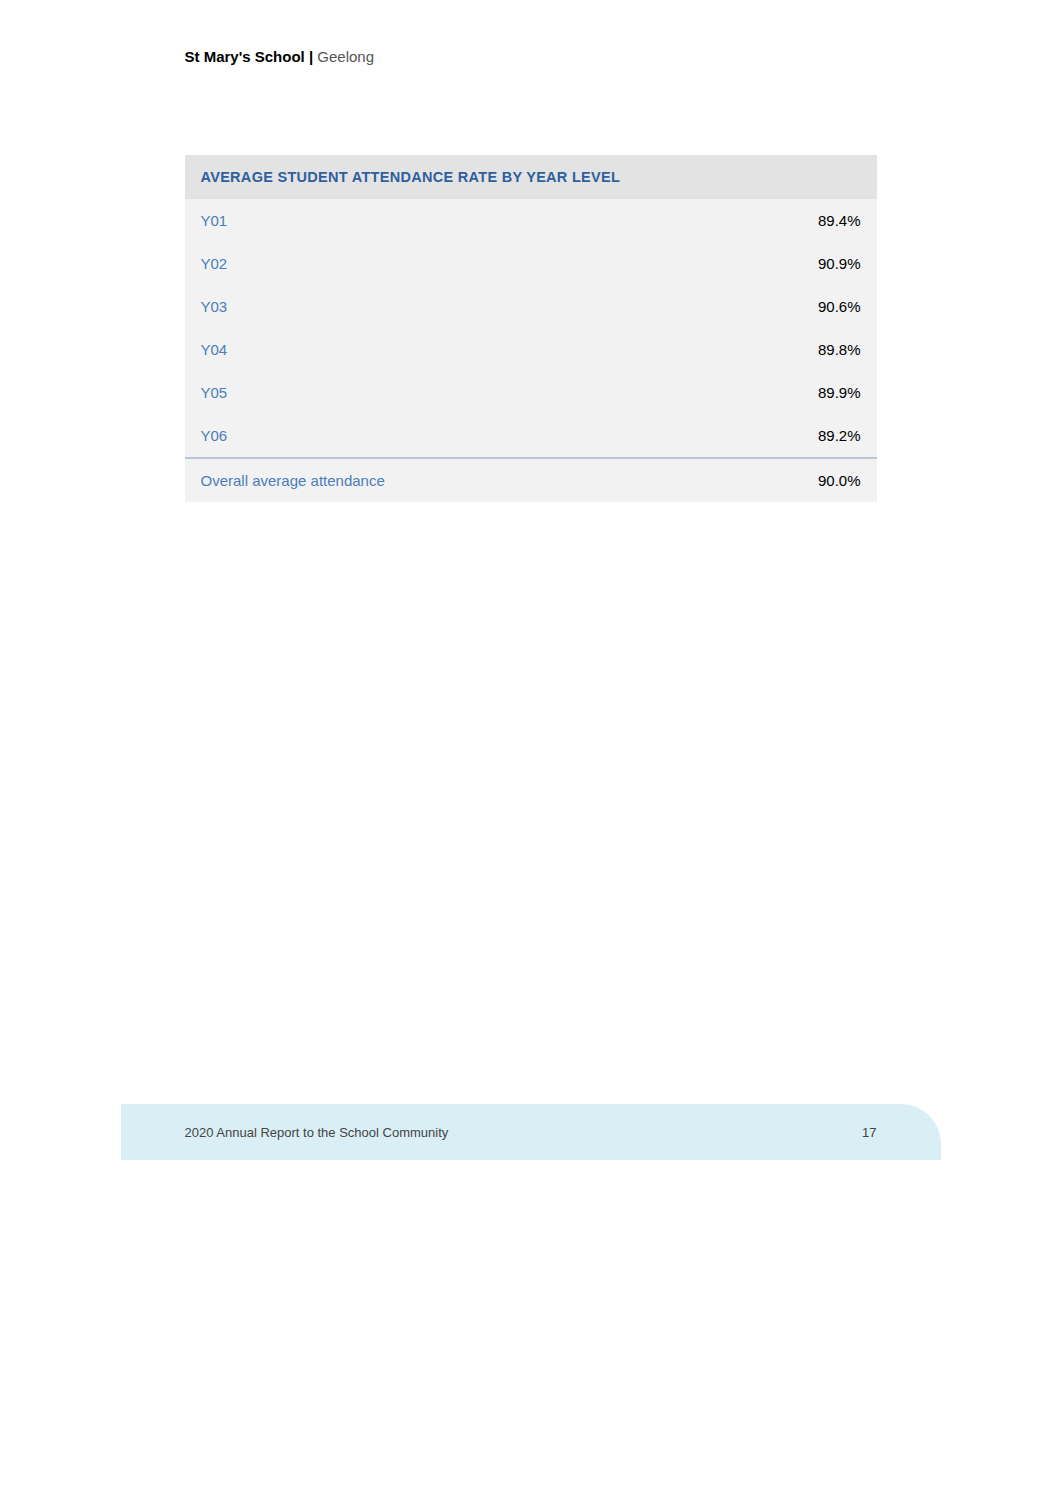St Mary's School | Geelong
AVERAGE STUDENT ATTENDANCE RATE BY YEAR LEVEL
| Y01 | 89.4% |
| Y02 | 90.9% |
| Y03 | 90.6% |
| Y04 | 89.8% |
| Y05 | 89.9% |
| Y06 | 89.2% |
| Overall average attendance | 90.0% |
2020 Annual Report to the School Community 17